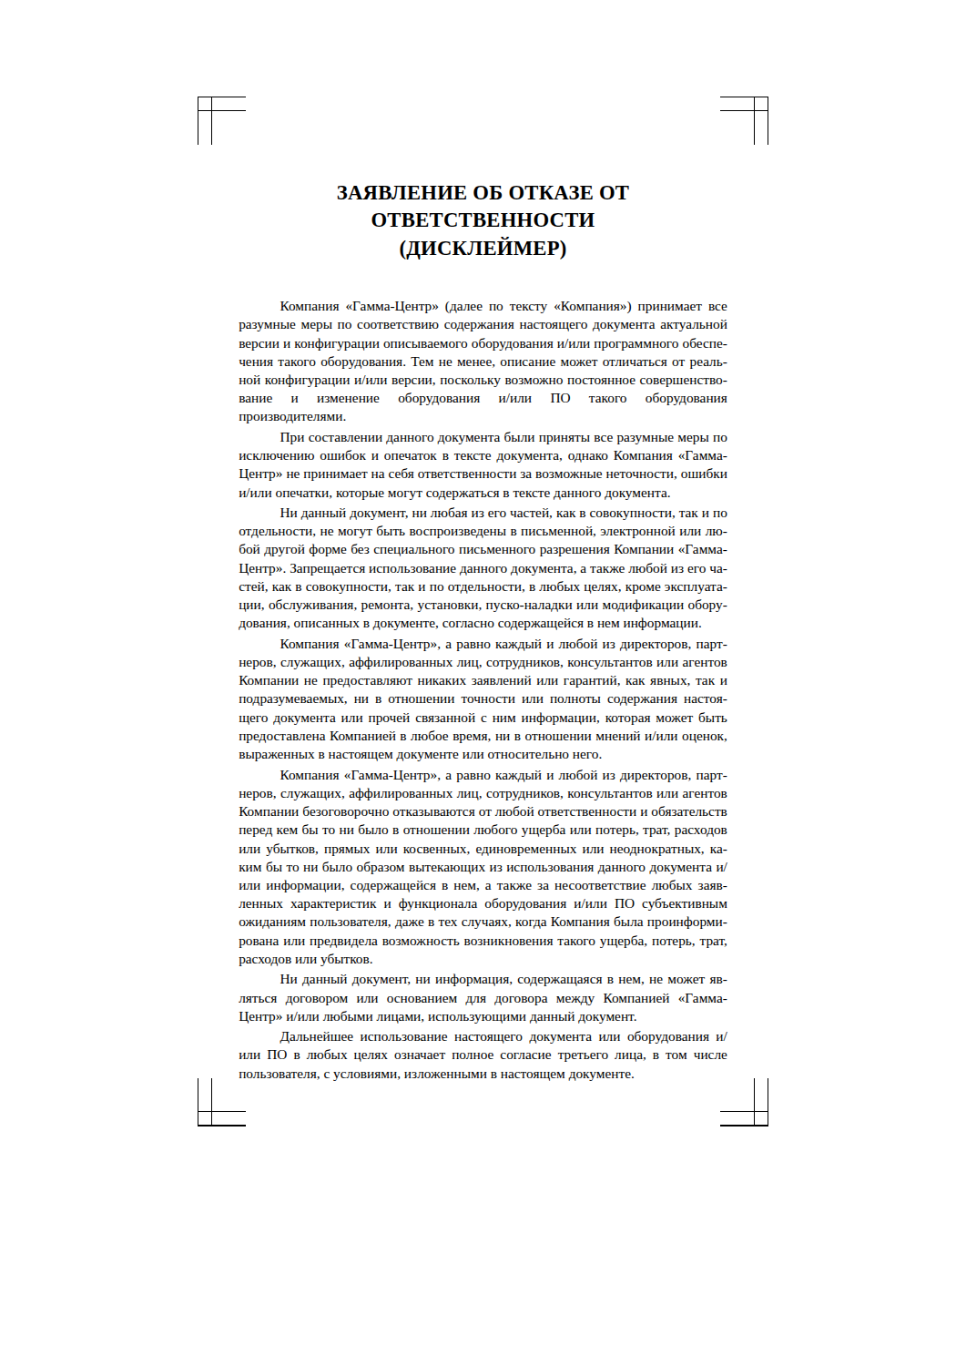ЗАЯВЛЕНИЕ ОБ ОТКАЗЕ ОТ
ОТВЕТСТВЕННОСТИ
(ДИСКЛЕЙМЕР)
Компания «Гамма-Центр» (далее по тексту «Компания») принимает все разумные меры по соответствию содержания настоящего документа актуальной версии и конфигурации описываемого оборудования и/или программного обеспечения такого оборудования. Тем не менее, описание может отличаться от реальной конфигурации и/или версии, поскольку возможно постоянное совершенствование и изменение оборудования и/или ПО такого оборудования производителями.
При составлении данного документа были приняты все разумные меры по исключению ошибок и опечаток в тексте документа, однако Компания «Гамма-Центр» не принимает на себя ответственности за возможные неточности, ошибки и/или опечатки, которые могут содержаться в тексте данного документа.
Ни данный документ, ни любая из его частей, как в совокупности, так и по отдельности, не могут быть воспроизведены в письменной, электронной или любой другой форме без специального письменного разрешения Компании «Гамма-Центр». Запрещается использование данного документа, а также любой из его частей, как в совокупности, так и по отдельности, в любых целях, кроме эксплуатации, обслуживания, ремонта, установки, пуско-наладки или модификации оборудования, описанных в документе, согласно содержащейся в нем информации.
Компания «Гамма-Центр», а равно каждый и любой из директоров, партнеров, служащих, аффилированных лиц, сотрудников, консультантов или агентов Компании не предоставляют никаких заявлений или гарантий, как явных, так и подразумеваемых, ни в отношении точности или полноты содержания настоящего документа или прочей связанной с ним информации, которая может быть предоставлена Компанией в любое время, ни в отношении мнений и/или оценок, выраженных в настоящем документе или относительно него.
Компания «Гамма-Центр», а равно каждый и любой из директоров, партнеров, служащих, аффилированных лиц, сотрудников, консультантов или агентов Компании безоговорочно отказываются от любой ответственности и обязательств перед кем бы то ни было в отношении любого ущерба или потерь, трат, расходов или убытков, прямых или косвенных, единовременных или неоднократных, каким бы то ни было образом вытекающих из использования данного документа и/или информации, содержащейся в нем, а также за несоответствие любых заявленных характеристик и функционала оборудования и/или ПО субъективным ожиданиям пользователя, даже в тех случаях, когда Компания была проинформирована или предвидела возможность возникновения такого ущерба, потерь, трат, расходов или убытков.
Ни данный документ, ни информация, содержащаяся в нем, не может являться договором или основанием для договора между Компанией «Гамма-Центр» и/или любыми лицами, использующими данный документ.
Дальнейшее использование настоящего документа или оборудования и/или ПО в любых целях означает полное согласие третьего лица, в том числе пользователя, с условиями, изложенными в настоящем документе.